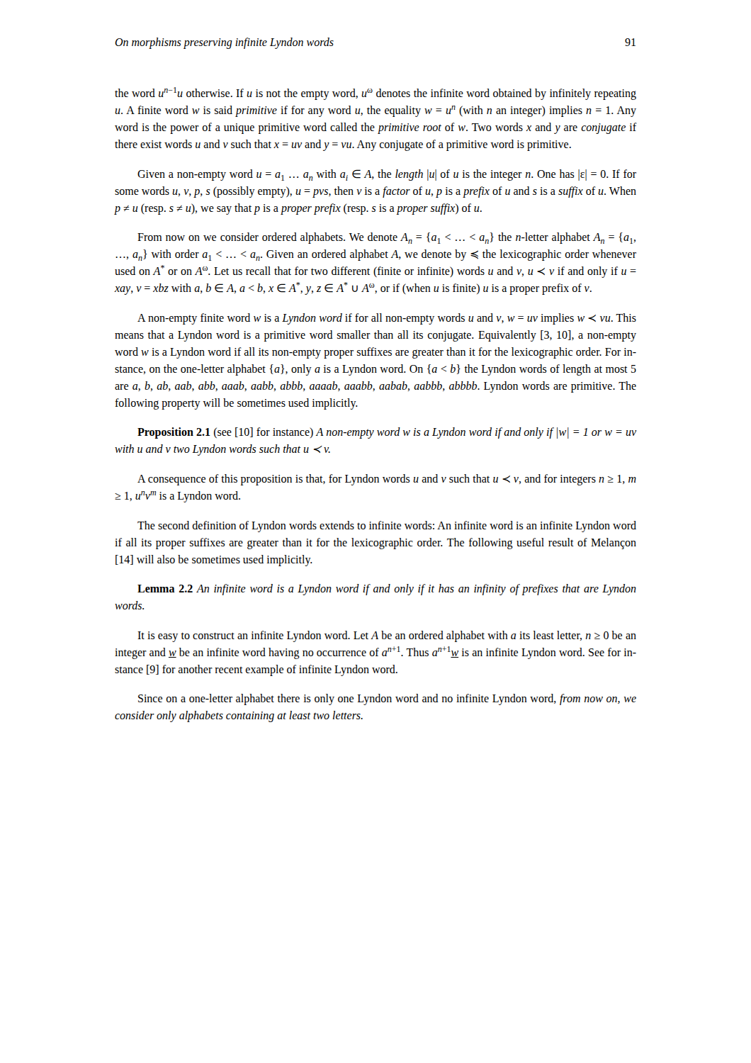On morphisms preserving infinite Lyndon words 91
the word un−1u otherwise. If u is not the empty word, uω denotes the infinite word obtained by infinitely repeating u. A finite word w is said primitive if for any word u, the equality w = un (with n an integer) implies n = 1. Any word is the power of a unique primitive word called the primitive root of w. Two words x and y are conjugate if there exist words u and v such that x = uv and y = vu. Any conjugate of a primitive word is primitive.
Given a non-empty word u = a1 … an with ai ∈ A, the length |u| of u is the integer n. One has |ε| = 0. If for some words u, v, p, s (possibly empty), u = pvs, then v is a factor of u, p is a prefix of u and s is a suffix of u. When p ≠ u (resp. s ≠ u), we say that p is a proper prefix (resp. s is a proper suffix) of u.
From now on we consider ordered alphabets. We denote An = {a1 < … < an} the n-letter alphabet An = {a1, …, an} with order a1 < … < an. Given an ordered alphabet A, we denote by ≼ the lexicographic order whenever used on A* or on Aω. Let us recall that for two different (finite or infinite) words u and v, u ≺ v if and only if u = xay, v = xbz with a, b ∈ A, a < b, x ∈ A*, y, z ∈ A* ∪ Aω, or if (when u is finite) u is a proper prefix of v.
A non-empty finite word w is a Lyndon word if for all non-empty words u and v, w = uv implies w ≺ vu. This means that a Lyndon word is a primitive word smaller than all its conjugate. Equivalently [3, 10], a non-empty word w is a Lyndon word if all its non-empty proper suffixes are greater than it for the lexicographic order. For instance, on the one-letter alphabet {a}, only a is a Lyndon word. On {a < b} the Lyndon words of length at most 5 are a, b, ab, aab, abb, aaab, aabb, abbb, aaaab, aaabb, aabab, aabbb, abbbb. Lyndon words are primitive. The following property will be sometimes used implicitly.
Proposition 2.1 (see [10] for instance) A non-empty word w is a Lyndon word if and only if |w| = 1 or w = uv with u and v two Lyndon words such that u ≺ v.
A consequence of this proposition is that, for Lyndon words u and v such that u ≺ v, and for integers n ≥ 1, m ≥ 1, unvm is a Lyndon word.
The second definition of Lyndon words extends to infinite words: An infinite word is an infinite Lyndon word if all its proper suffixes are greater than it for the lexicographic order. The following useful result of Melançon [14] will also be sometimes used implicitly.
Lemma 2.2 An infinite word is a Lyndon word if and only if it has an infinity of prefixes that are Lyndon words.
It is easy to construct an infinite Lyndon word. Let A be an ordered alphabet with a its least letter, n ≥ 0 be an integer and w be an infinite word having no occurrence of an+1. Thus an+1w is an infinite Lyndon word. See for instance [9] for another recent example of infinite Lyndon word.
Since on a one-letter alphabet there is only one Lyndon word and no infinite Lyndon word, from now on, we consider only alphabets containing at least two letters.